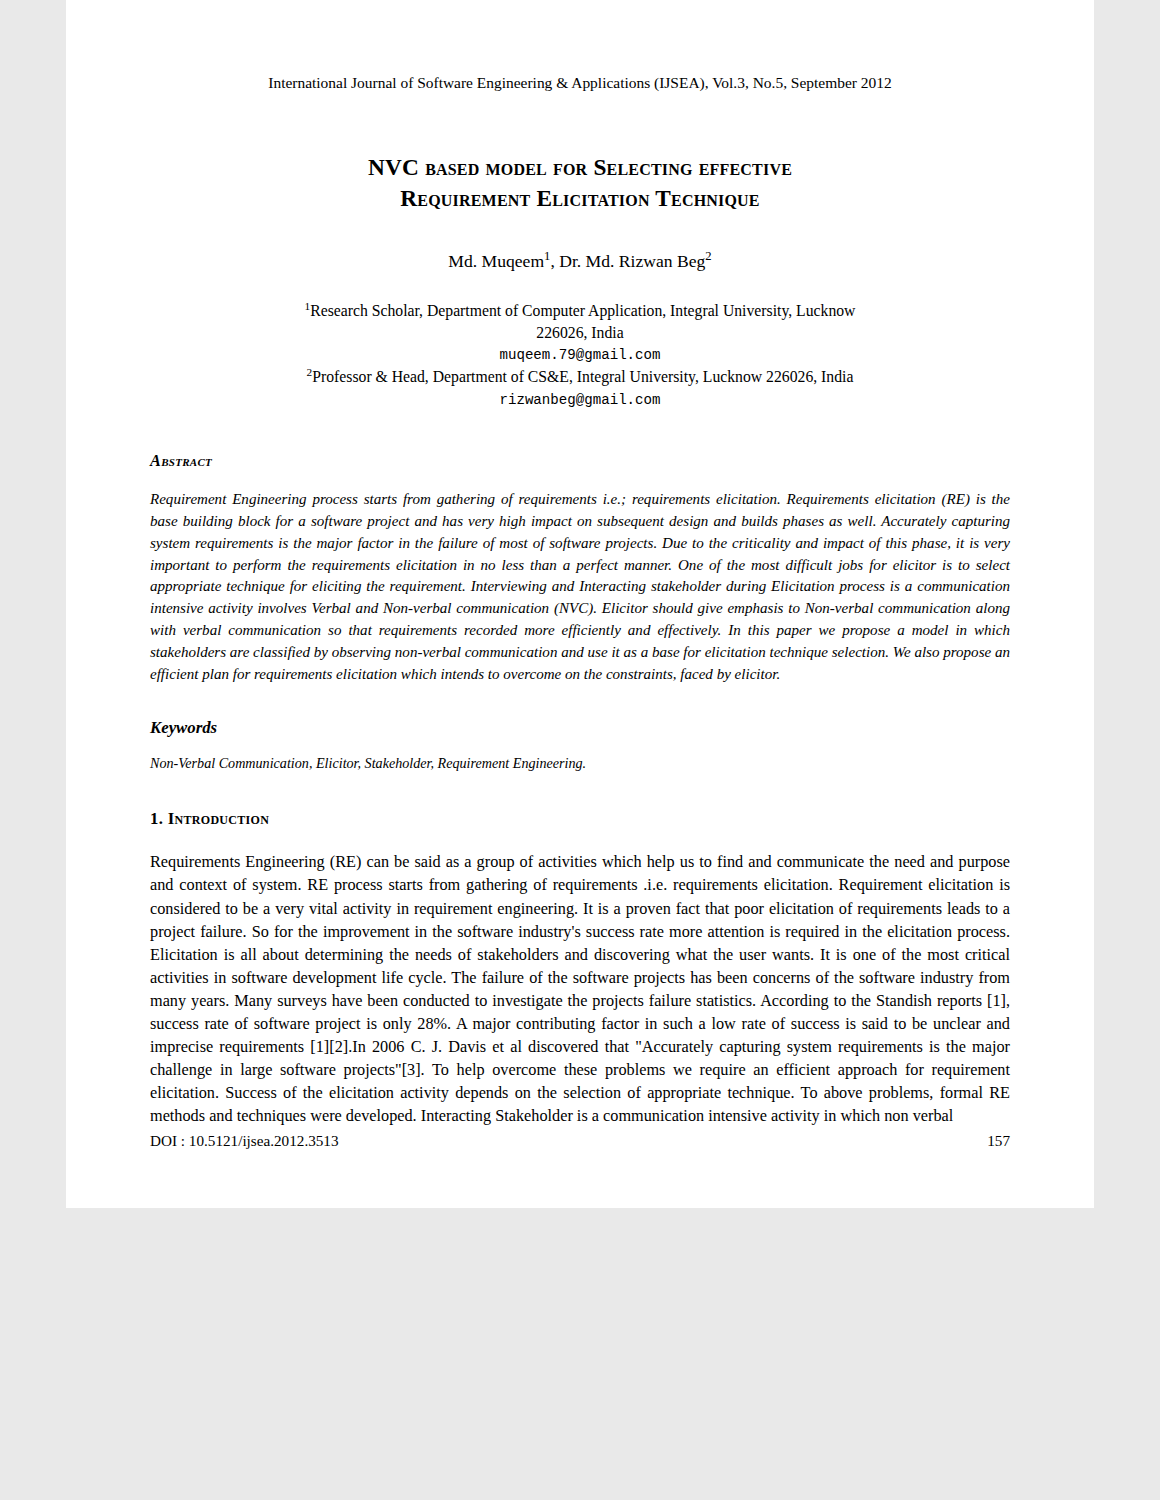International Journal of Software Engineering & Applications (IJSEA), Vol.3, No.5, September 2012
NVC based model for Selecting effective
Requirement Elicitation Technique
Md. Muqeem1, Dr. Md. Rizwan Beg2
1Research Scholar, Department of Computer Application, Integral University, Lucknow
226026, India
muqeem.79@gmail.com
2Professor & Head, Department of CS&E, Integral University, Lucknow 226026, India
rizwanbeg@gmail.com
Abstract
Requirement Engineering process starts from gathering of requirements i.e.; requirements elicitation. Requirements elicitation (RE) is the base building block for a software project and has very high impact on subsequent design and builds phases as well. Accurately capturing system requirements is the major factor in the failure of most of software projects. Due to the criticality and impact of this phase, it is very important to perform the requirements elicitation in no less than a perfect manner. One of the most difficult jobs for elicitor is to select appropriate technique for eliciting the requirement. Interviewing and Interacting stakeholder during Elicitation process is a communication intensive activity involves Verbal and Non-verbal communication (NVC). Elicitor should give emphasis to Non-verbal communication along with verbal communication so that requirements recorded more efficiently and effectively. In this paper we propose a model in which stakeholders are classified by observing non-verbal communication and use it as a base for elicitation technique selection. We also propose an efficient plan for requirements elicitation which intends to overcome on the constraints, faced by elicitor.
Keywords
Non-Verbal Communication, Elicitor, Stakeholder, Requirement Engineering.
1. Introduction
Requirements Engineering (RE) can be said as a group of activities which help us to find and communicate the need and purpose and context of system. RE process starts from gathering of requirements .i.e. requirements elicitation. Requirement elicitation is considered to be a very vital activity in requirement engineering. It is a proven fact that poor elicitation of requirements leads to a project failure. So for the improvement in the software industry's success rate more attention is required in the elicitation process. Elicitation is all about determining the needs of stakeholders and discovering what the user wants. It is one of the most critical activities in software development life cycle. The failure of the software projects has been concerns of the software industry from many years. Many surveys have been conducted to investigate the projects failure statistics. According to the Standish reports [1], success rate of software project is only 28%. A major contributing factor in such a low rate of success is said to be unclear and imprecise requirements [1][2].In 2006 C. J. Davis et al discovered that "Accurately capturing system requirements is the major challenge in large software projects"[3]. To help overcome these problems we require an efficient approach for requirement elicitation. Success of the elicitation activity depends on the selection of appropriate technique. To above problems, formal RE methods and techniques were developed. Interacting Stakeholder is a communication intensive activity in which non verbal
DOI : 10.5121/ijsea.2012.3513 157